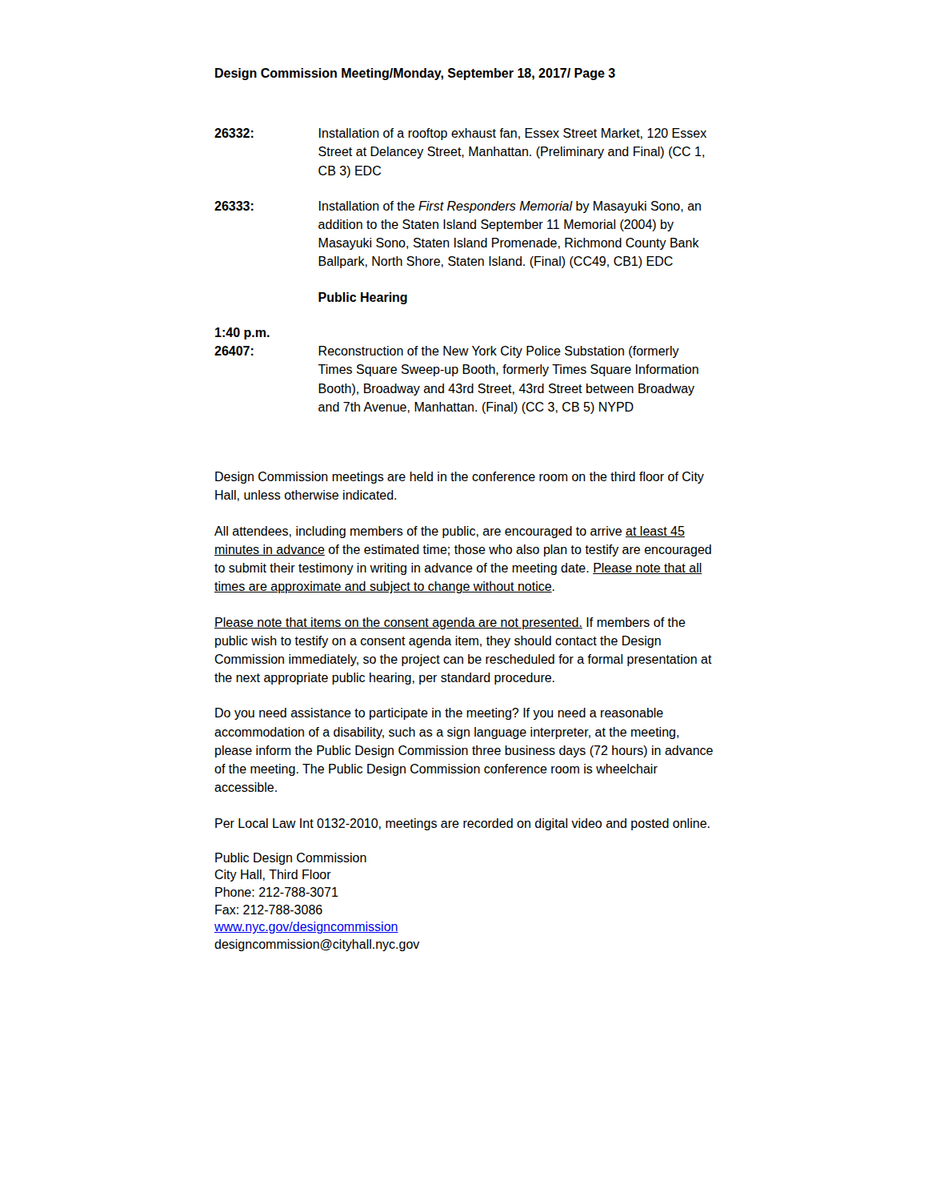Design Commission Meeting/Monday, September 18, 2017/ Page 3
| 26332: | Installation of a rooftop exhaust fan, Essex Street Market, 120 Essex Street at Delancey Street, Manhattan. (Preliminary and Final) (CC 1, CB 3) EDC |
| 26333: | Installation of the First Responders Memorial by Masayuki Sono, an addition to the Staten Island September 11 Memorial (2004) by Masayuki Sono, Staten Island Promenade, Richmond County Bank Ballpark, North Shore, Staten Island. (Final) (CC49, CB1) EDC |
| | Public Hearing |
1:40 p.m.
| 26407: | Reconstruction of the New York City Police Substation (formerly Times Square Sweep-up Booth, formerly Times Square Information Booth), Broadway and 43rd Street, 43rd Street between Broadway and 7th Avenue, Manhattan. (Final) (CC 3, CB 5) NYPD |
Design Commission meetings are held in the conference room on the third floor of City Hall, unless otherwise indicated.
All attendees, including members of the public, are encouraged to arrive at least 45 minutes in advance of the estimated time; those who also plan to testify are encouraged to submit their testimony in writing in advance of the meeting date. Please note that all times are approximate and subject to change without notice.
Please note that items on the consent agenda are not presented. If members of the public wish to testify on a consent agenda item, they should contact the Design Commission immediately, so the project can be rescheduled for a formal presentation at the next appropriate public hearing, per standard procedure.
Do you need assistance to participate in the meeting? If you need a reasonable accommodation of a disability, such as a sign language interpreter, at the meeting, please inform the Public Design Commission three business days (72 hours) in advance of the meeting. The Public Design Commission conference room is wheelchair accessible.
Per Local Law Int 0132-2010, meetings are recorded on digital video and posted online.
Public Design Commission
City Hall, Third Floor
Phone: 212-788-3071
Fax: 212-788-3086
www.nyc.gov/designcommission
designcommission@cityhall.nyc.gov